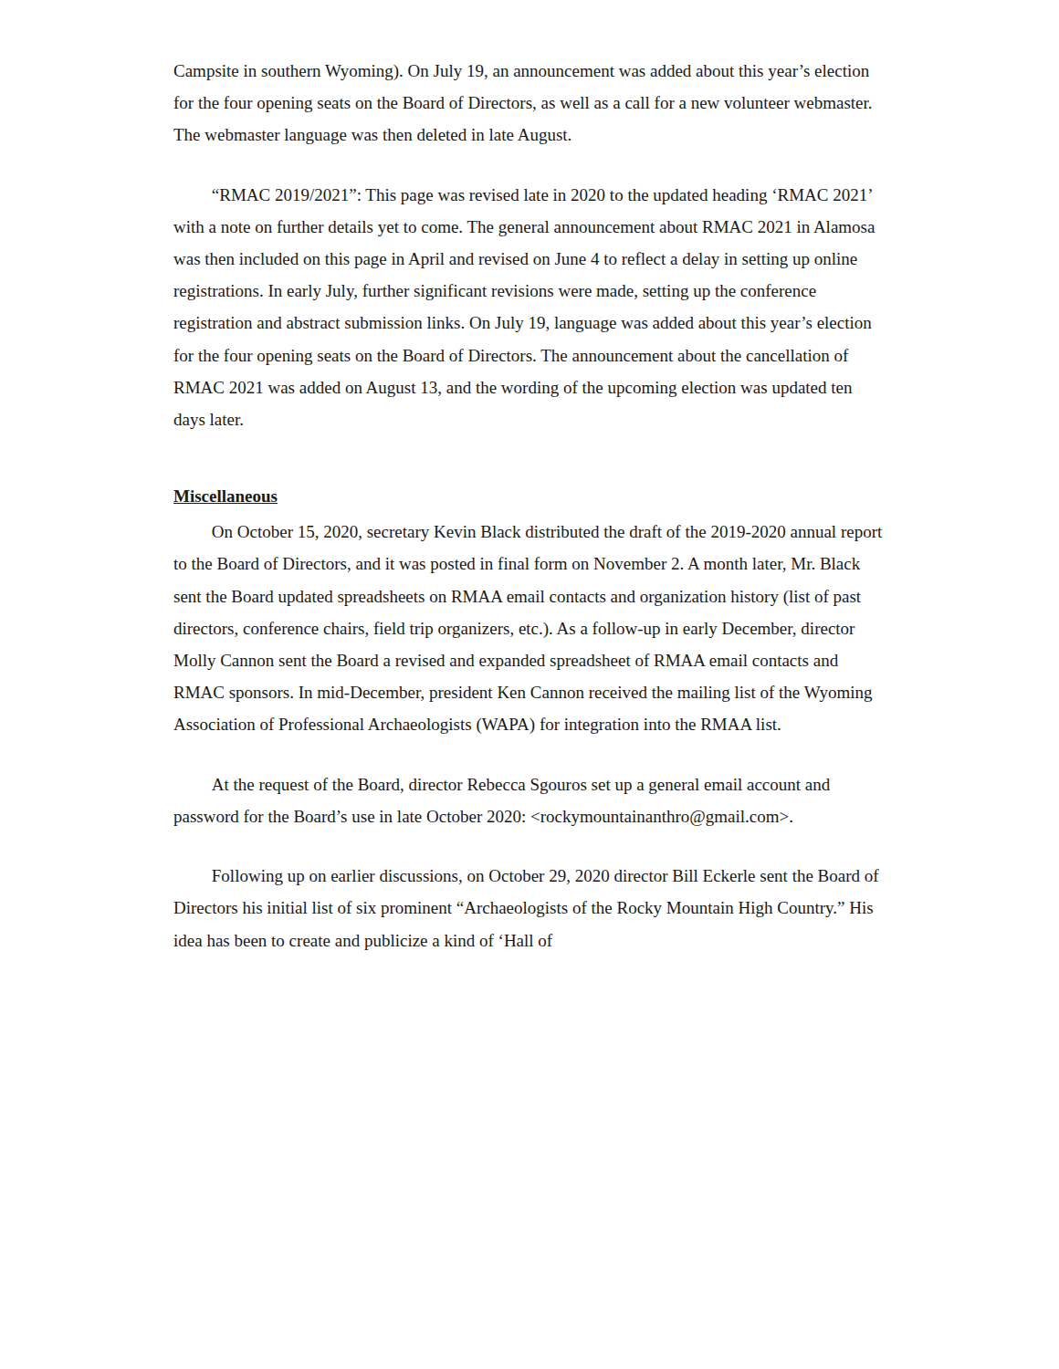Campsite in southern Wyoming). On July 19, an announcement was added about this year’s election for the four opening seats on the Board of Directors, as well as a call for a new volunteer webmaster. The webmaster language was then deleted in late August.
“RMAC 2019/2021”: This page was revised late in 2020 to the updated heading ‘RMAC 2021’ with a note on further details yet to come. The general announcement about RMAC 2021 in Alamosa was then included on this page in April and revised on June 4 to reflect a delay in setting up online registrations. In early July, further significant revisions were made, setting up the conference registration and abstract submission links. On July 19, language was added about this year’s election for the four opening seats on the Board of Directors. The announcement about the cancellation of RMAC 2021 was added on August 13, and the wording of the upcoming election was updated ten days later.
Miscellaneous
On October 15, 2020, secretary Kevin Black distributed the draft of the 2019-2020 annual report to the Board of Directors, and it was posted in final form on November 2. A month later, Mr. Black sent the Board updated spreadsheets on RMAA email contacts and organization history (list of past directors, conference chairs, field trip organizers, etc.). As a follow-up in early December, director Molly Cannon sent the Board a revised and expanded spreadsheet of RMAA email contacts and RMAC sponsors. In mid-December, president Ken Cannon received the mailing list of the Wyoming Association of Professional Archaeologists (WAPA) for integration into the RMAA list.
At the request of the Board, director Rebecca Sgouros set up a general email account and password for the Board’s use in late October 2020: <rockymountainanthro@gmail.com>.
Following up on earlier discussions, on October 29, 2020 director Bill Eckerle sent the Board of Directors his initial list of six prominent “Archaeologists of the Rocky Mountain High Country.” His idea has been to create and publicize a kind of ‘Hall of